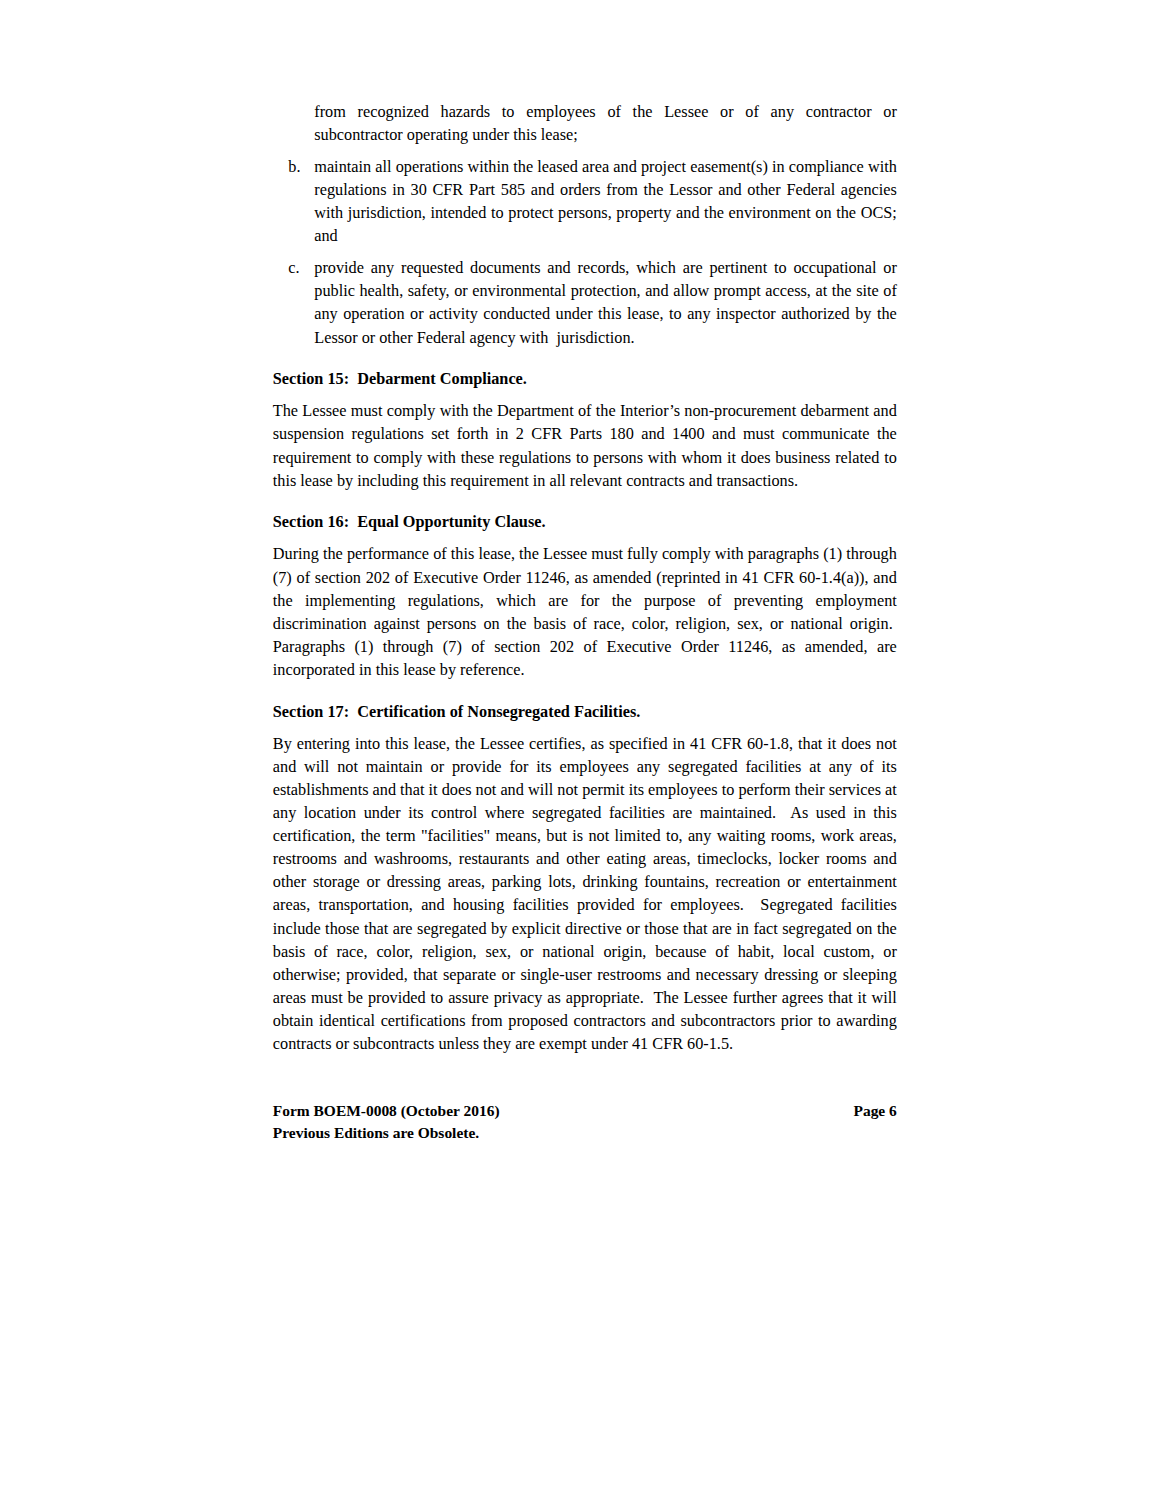from recognized hazards to employees of the Lessee or of any contractor or subcontractor operating under this lease;
b. maintain all operations within the leased area and project easement(s) in compliance with regulations in 30 CFR Part 585 and orders from the Lessor and other Federal agencies with jurisdiction, intended to protect persons, property and the environment on the OCS; and
c. provide any requested documents and records, which are pertinent to occupational or public health, safety, or environmental protection, and allow prompt access, at the site of any operation or activity conducted under this lease, to any inspector authorized by the Lessor or other Federal agency with jurisdiction.
Section 15: Debarment Compliance.
The Lessee must comply with the Department of the Interior’s non-procurement debarment and suspension regulations set forth in 2 CFR Parts 180 and 1400 and must communicate the requirement to comply with these regulations to persons with whom it does business related to this lease by including this requirement in all relevant contracts and transactions.
Section 16: Equal Opportunity Clause.
During the performance of this lease, the Lessee must fully comply with paragraphs (1) through (7) of section 202 of Executive Order 11246, as amended (reprinted in 41 CFR 60-1.4(a)), and the implementing regulations, which are for the purpose of preventing employment discrimination against persons on the basis of race, color, religion, sex, or national origin. Paragraphs (1) through (7) of section 202 of Executive Order 11246, as amended, are incorporated in this lease by reference.
Section 17: Certification of Nonsegregated Facilities.
By entering into this lease, the Lessee certifies, as specified in 41 CFR 60-1.8, that it does not and will not maintain or provide for its employees any segregated facilities at any of its establishments and that it does not and will not permit its employees to perform their services at any location under its control where segregated facilities are maintained. As used in this certification, the term "facilities" means, but is not limited to, any waiting rooms, work areas, restrooms and washrooms, restaurants and other eating areas, timeclocks, locker rooms and other storage or dressing areas, parking lots, drinking fountains, recreation or entertainment areas, transportation, and housing facilities provided for employees. Segregated facilities include those that are segregated by explicit directive or those that are in fact segregated on the basis of race, color, religion, sex, or national origin, because of habit, local custom, or otherwise; provided, that separate or single-user restrooms and necessary dressing or sleeping areas must be provided to assure privacy as appropriate. The Lessee further agrees that it will obtain identical certifications from proposed contractors and subcontractors prior to awarding contracts or subcontracts unless they are exempt under 41 CFR 60-1.5.
Form BOEM-0008 (October 2016) Previous Editions are Obsolete.
Page 6